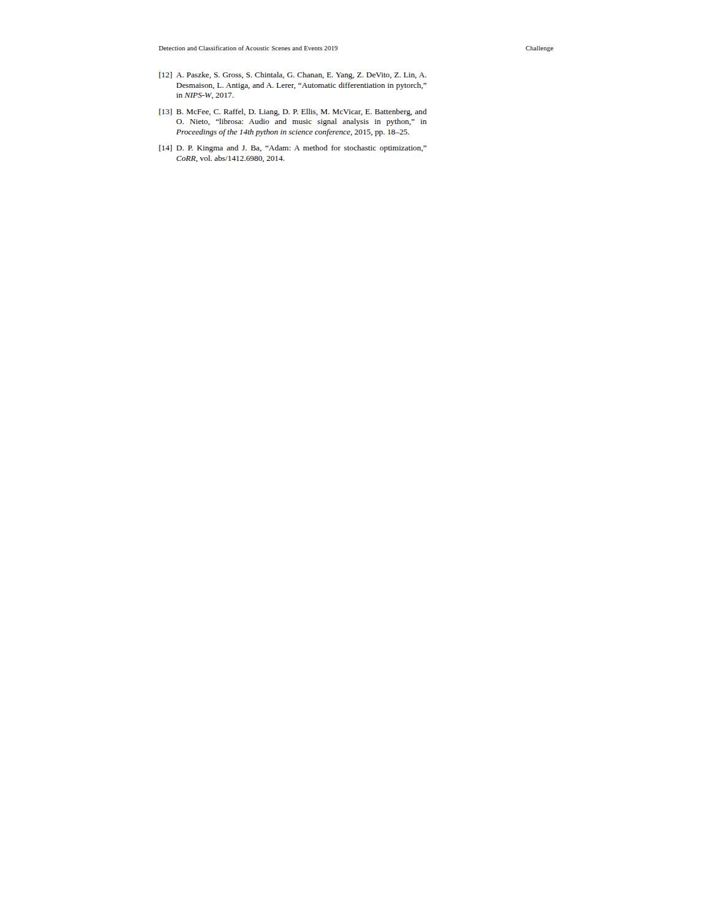Detection and Classification of Acoustic Scenes and Events 2019
Challenge
[12] A. Paszke, S. Gross, S. Chintala, G. Chanan, E. Yang, Z. DeVito, Z. Lin, A. Desmaison, L. Antiga, and A. Lerer, “Automatic differentiation in pytorch,” in NIPS-W, 2017.
[13] B. McFee, C. Raffel, D. Liang, D. P. Ellis, M. McVicar, E. Battenberg, and O. Nieto, “librosa: Audio and music signal analysis in python,” in Proceedings of the 14th python in science conference, 2015, pp. 18–25.
[14] D. P. Kingma and J. Ba, “Adam: A method for stochastic optimization,” CoRR, vol. abs/1412.6980, 2014.